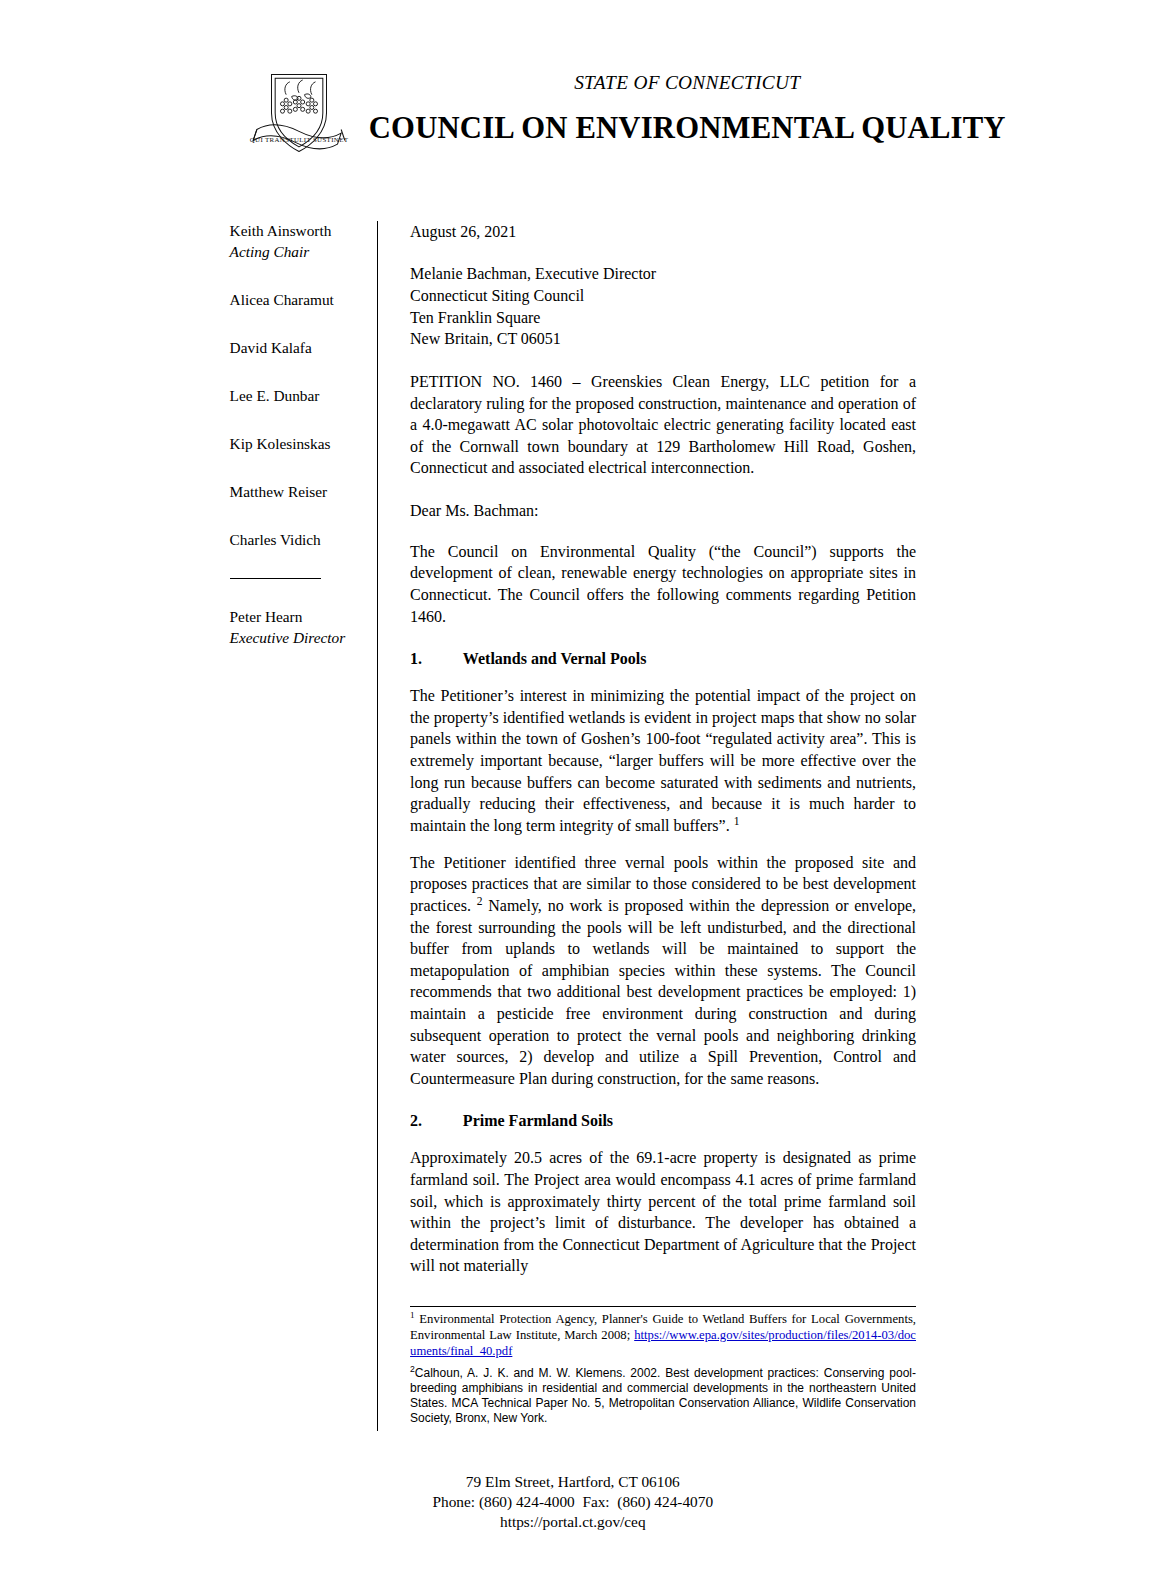QUI TRANSTULIT SUSTINET
STATE OF CONNECTICUT
COUNCIL ON ENVIRONMENTAL QUALITY
Keith Ainsworth
Acting Chair
Alicea Charamut
David Kalafa
Lee E. Dunbar
Kip Kolesinskas
Matthew Reiser
Charles Vidich
Peter Hearn
Executive Director
August 26, 2021
Melanie Bachman, Executive Director Connecticut Siting Council Ten Franklin Square New Britain, CT 06051
PETITION NO. 1460 – Greenskies Clean Energy, LLC petition for a declaratory ruling for the proposed construction, maintenance and operation of a 4.0-megawatt AC solar photovoltaic electric generating facility located east of the Cornwall town boundary at 129 Bartholomew Hill Road, Goshen, Connecticut and associated electrical interconnection.
Dear Ms. Bachman:
The Council on Environmental Quality (“the Council”) supports the development of clean, renewable energy technologies on appropriate sites in Connecticut. The Council offers the following comments regarding Petition 1460.
1. Wetlands and Vernal Pools
The Petitioner’s interest in minimizing the potential impact of the project on the property’s identified wetlands is evident in project maps that show no solar panels within the town of Goshen’s 100-foot “regulated activity area”. This is extremely important because, “larger buffers will be more effective over the long run because buffers can become saturated with sediments and nutrients, gradually reducing their effectiveness, and because it is much harder to maintain the long term integrity of small buffers”. 1
The Petitioner identified three vernal pools within the proposed site and proposes practices that are similar to those considered to be best development practices. 2 Namely, no work is proposed within the depression or envelope, the forest surrounding the pools will be left undisturbed, and the directional buffer from uplands to wetlands will be maintained to support the metapopulation of amphibian species within these systems. The Council recommends that two additional best development practices be employed: 1) maintain a pesticide free environment during construction and during subsequent operation to protect the vernal pools and neighboring drinking water sources, 2) develop and utilize a Spill Prevention, Control and Countermeasure Plan during construction, for the same reasons.
2. Prime Farmland Soils
Approximately 20.5 acres of the 69.1-acre property is designated as prime farmland soil. The Project area would encompass 4.1 acres of prime farmland soil, which is approximately thirty percent of the total prime farmland soil within the project’s limit of disturbance. The developer has obtained a determination from the Connecticut Department of Agriculture that the Project will not materially
1 Environmental Protection Agency, Planner's Guide to Wetland Buffers for Local Governments, Environmental Law Institute, March 2008; https://www.epa.gov/sites/production/files/2014-03/documents/final_40.pdf
2Calhoun, A. J. K. and M. W. Klemens. 2002. Best development practices: Conserving pool-breeding amphibians in residential and commercial developments in the northeastern United States. MCA Technical Paper No. 5, Metropolitan Conservation Alliance, Wildlife Conservation Society, Bronx, New York.
79 Elm Street, Hartford, CT 06106
Phone: (860) 424-4000 Fax: (860) 424-4070
https://portal.ct.gov/ceq